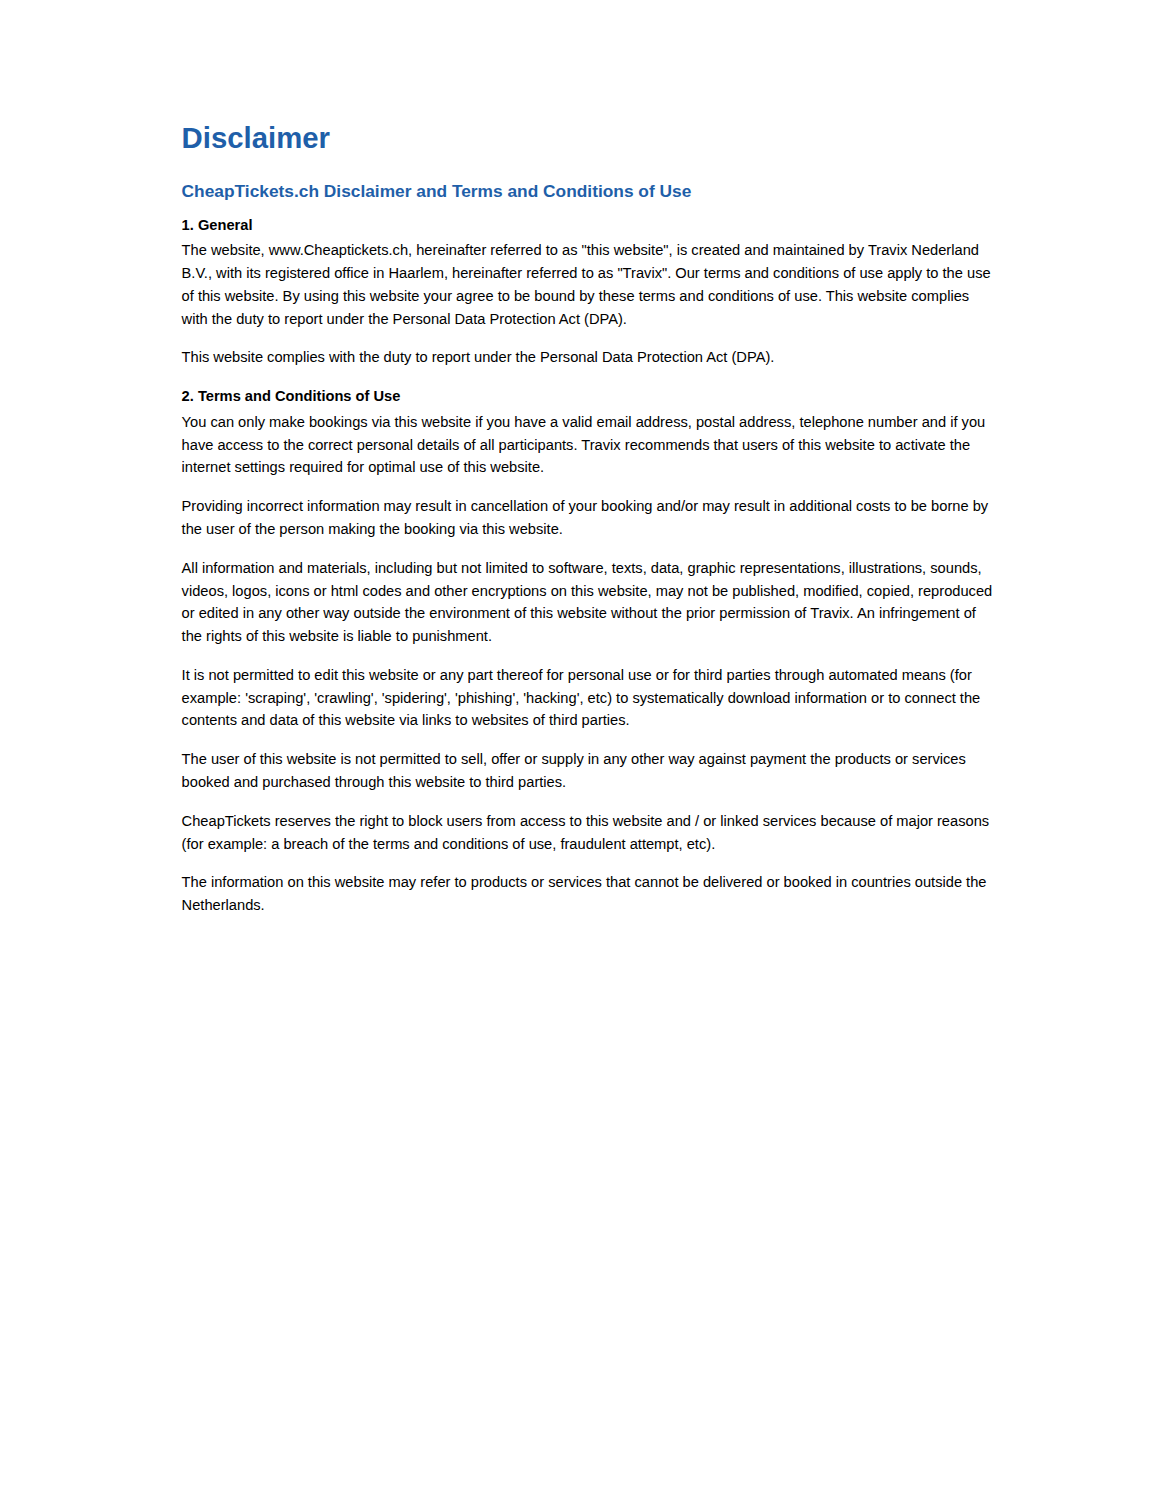Disclaimer
CheapTickets.ch Disclaimer and Terms and Conditions of Use
1. General
The website, www.Cheaptickets.ch, hereinafter referred to as "this website", is created and maintained by Travix Nederland B.V., with its registered office in Haarlem, hereinafter referred to as "Travix". Our terms and conditions of use apply to the use of this website. By using this website your agree to be bound by these terms and conditions of use. This website complies with the duty to report under the Personal Data Protection Act (DPA).
This website complies with the duty to report under the Personal Data Protection Act (DPA).
2. Terms and Conditions of Use
You can only make bookings via this website if you have a valid email address, postal address, telephone number and if you have access to the correct personal details of all participants. Travix recommends that users of this website to activate the internet settings required for optimal use of this website.
Providing incorrect information may result in cancellation of your booking and/or may result in additional costs to be borne by the user of the person making the booking via this website.
All information and materials, including but not limited to software, texts, data, graphic representations, illustrations, sounds, videos, logos, icons or html codes and other encryptions on this website, may not be published, modified, copied, reproduced or edited in any other way outside the environment of this website without the prior permission of Travix. An infringement of the rights of this website is liable to punishment.
It is not permitted to edit this website or any part thereof for personal use or for third parties through automated means (for example: 'scraping', 'crawling', 'spidering', 'phishing', 'hacking', etc) to systematically download information or to connect the contents and data of this website via links to websites of third parties.
The user of this website is not permitted to sell, offer or supply in any other way against payment the products or services booked and purchased through this website to third parties.
CheapTickets reserves the right to block users from access to this website and / or linked services because of major reasons (for example: a breach of the terms and conditions of use, fraudulent attempt, etc).
The information on this website may refer to products or services that cannot be delivered or booked in countries outside the Netherlands.